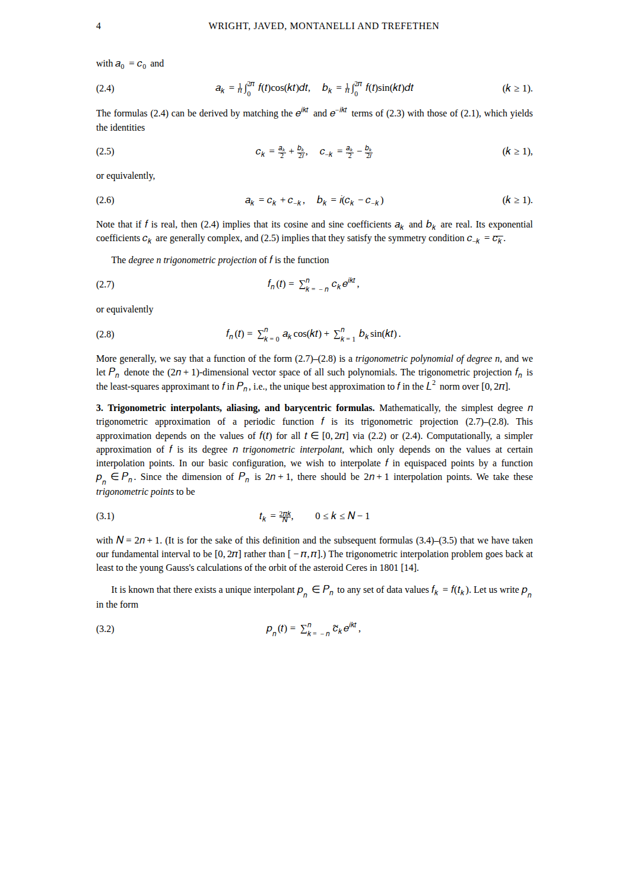4 WRIGHT, JAVED, MONTANELLI AND TREFETHEN
with a0=c0 and
(2.4) ak= 1π ∫02π f(t) cos(kt)dt , bk= 1π ∫02π f(t) sin(kt)dt (k≥1).
The formulas (2.4) can be derived by matching the eikt and e−ikt terms of (2.3) with those of (2.1), which yields the identities
(2.5) ck= ak2 + bk2i , c−k= ak2 − bk2i (k≥1),
or equivalently,
(2.6) ak= ck+ c−k , bk= i( ck− c−k ) (k≥1).
Note that if f is real, then (2.4) implies that its cosine and sine coefficients ak and bk are real. Its exponential coefficients ck are generally complex, and (2.5) implies that they satisfy the symmetry condition c−k=ck―.
The degree n trigonometric projection of f is the function
(2.7) fn(t)= ∑k=−nn ckeikt ,
or equivalently
(2.8) fn(t)= ∑k=0n akcos(kt) + ∑k=1n bksin(kt) .
More generally, we say that a function of the form (2.7)–(2.8) is a trigonometric polynomial of degree n, and we let Pn denote the (2n+1)-dimensional vector space of all such polynomials. The trigonometric projection fn is the least-squares approximant to f in Pn, i.e., the unique best approximation to f in the L2 norm over [0,2π].
3. Trigonometric interpolants, aliasing, and barycentric formulas.
Mathematically, the simplest degree n trigonometric approximation of a periodic function f is its trigonometric projection (2.7)–(2.8). This approximation depends on the values of f(t) for all t∈[0,2π] via (2.2) or (2.4). Computationally, a simpler approximation of f is its degree n trigonometric interpolant, which only depends on the values at certain interpolation points. In our basic configuration, we wish to interpolate f in equispaced points by a function pn∈Pn. Since the dimension of Pn is 2n+1, there should be 2n+1 interpolation points. We take these trigonometric points to be
(3.1) tk= 2πkN , 0≤k≤N−1
with N=2n+1. (It is for the sake of this definition and the subsequent formulas (3.4)–(3.5) that we have taken our fundamental interval to be [0,2π] rather than [−π,π].) The trigonometric interpolation problem goes back at least to the young Gauss's calculations of the orbit of the asteroid Ceres in 1801 [14].
It is known that there exists a unique interpolant pn∈Pn to any set of data values fk=f(tk). Let us write pn in the form
(3.2) pn(t)= ∑k=−nn c~k eikt ,